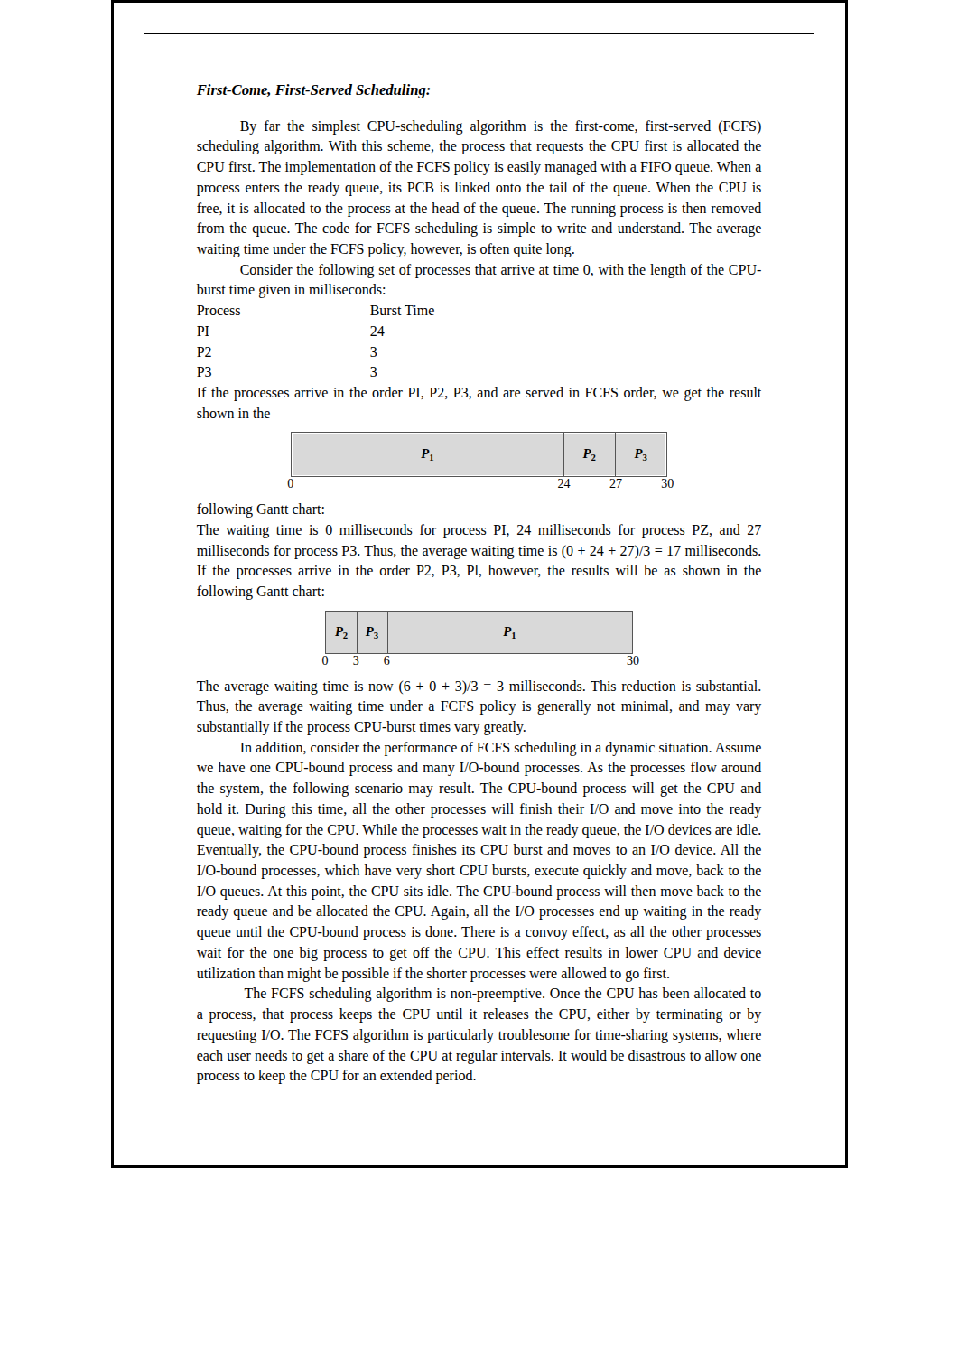First-Come, First-Served Scheduling:
By far the simplest CPU-scheduling algorithm is the first-come, first-served (FCFS) scheduling algorithm. With this scheme, the process that requests the CPU first is allocated the CPU first. The implementation of the FCFS policy is easily managed with a FIFO queue. When a process enters the ready queue, its PCB is linked onto the tail of the queue. When the CPU is free, it is allocated to the process at the head of the queue. The running process is then removed from the queue. The code for FCFS scheduling is simple to write and understand. The average waiting time under the FCFS policy, however, is often quite long.
Consider the following set of processes that arrive at time 0, with the length of the CPU-burst time given in milliseconds:
| Process | Burst Time |
| PI | 24 |
| P2 | 3 |
| P3 | 3 |
If the processes arrive in the order PI, P2, P3, and are served in FCFS order, we get the result shown in the
P1
P2
P3
0 24 27 30
following Gantt chart:
The waiting time is 0 milliseconds for process PI, 24 milliseconds for process PZ, and 27 milliseconds for process P3. Thus, the average waiting time is (0 + 24 + 27)/3 = 17 milliseconds. If the processes arrive in the order P2, P3, Pl, however, the results will be as shown in the following Gantt chart:
P2
P3
P1
0 3 6 30
The average waiting time is now (6 + 0 + 3)/3 = 3 milliseconds. This reduction is substantial. Thus, the average waiting time under a FCFS policy is generally not minimal, and may vary substantially if the process CPU-burst times vary greatly.
In addition, consider the performance of FCFS scheduling in a dynamic situation. Assume we have one CPU-bound process and many I/O-bound processes. As the processes flow around the system, the following scenario may result. The CPU-bound process will get the CPU and hold it. During this time, all the other processes will finish their I/O and move into the ready queue, waiting for the CPU. While the processes wait in the ready queue, the I/O devices are idle. Eventually, the CPU-bound process finishes its CPU burst and moves to an I/O device. All the I/O-bound processes, which have very short CPU bursts, execute quickly and move, back to the I/O queues. At this point, the CPU sits idle. The CPU-bound process will then move back to the ready queue and be allocated the CPU. Again, all the I/O processes end up waiting in the ready queue until the CPU-bound process is done. There is a convoy effect, as all the other processes wait for the one big process to get off the CPU. This effect results in lower CPU and device utilization than might be possible if the shorter processes were allowed to go first.
The FCFS scheduling algorithm is non-preemptive. Once the CPU has been allocated to a process, that process keeps the CPU until it releases the CPU, either by terminating or by requesting I/O. The FCFS algorithm is particularly troublesome for time-sharing systems, where each user needs to get a share of the CPU at regular intervals. It would be disastrous to allow one process to keep the CPU for an extended period.